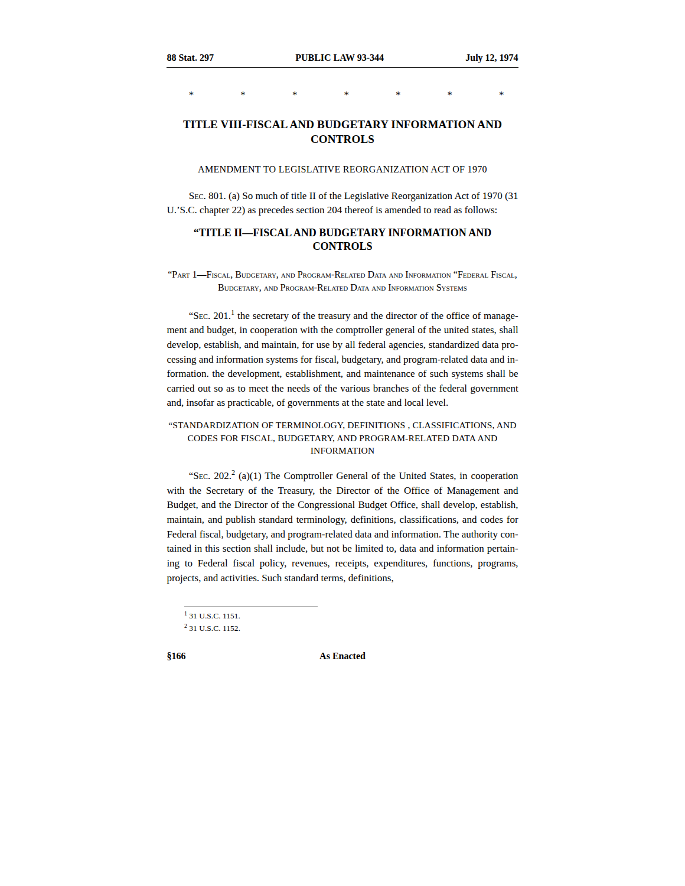88 Stat. 297
PUBLIC LAW 93-344
July 12, 1974
* * * * * * *
TITLE VIII-FISCAL AND BUDGETARY INFORMATION AND CONTROLS
AMENDMENT TO LEGISLATIVE REORGANIZATION ACT OF 1970
Sec. 801. (a) So much of title II of the Legislative Reorganization Act of 1970 (31 U.’S.C. chapter 22) as precedes section 204 thereof is amended to read as follows:
“TITLE II—FISCAL AND BUDGETARY INFORMATION AND CONTROLS
“Part 1—Fiscal, Budgetary, and Program-Related Data and Information “Federal Fiscal, Budgetary, and Program-Related Data and Information Systems
“Sec. 201.1 The secretary of the treasury and the director of the office of management and budget, in cooperation with the comptroller general of the united states, shall develop, establish, and maintain, for use by all federal agencies, standardized data processing and information systems for fiscal, budgetary, and program-related data and information. the development, establishment, and maintenance of such systems shall be carried out so as to meet the needs of the various branches of the federal government and, insofar as practicable, of governments at the state and local level.
“STANDARDIZATION OF TERMINOLOGY, DEFINITIONS , CLASSIFICATIONS, AND CODES FOR FISCAL, BUDGETARY, AND PROGRAM-RELATED DATA AND INFORMATION
“Sec. 202.2 (a)(1) The Comptroller General of the United States, in cooperation with the Secretary of the Treasury, the Director of the Office of Management and Budget, and the Director of the Congressional Budget Office, shall develop, establish, maintain, and publish standard terminology, definitions, classifications, and codes for Federal fiscal, budgetary, and program-related data and information. The authority contained in this section shall include, but not be limited to, data and information pertaining to Federal fiscal policy, revenues, receipts, expenditures, functions, programs, projects, and activities. Such standard terms, definitions,
1 31 U.S.C. 1151.
2 31 U.S.C. 1152.
§166
As Enacted